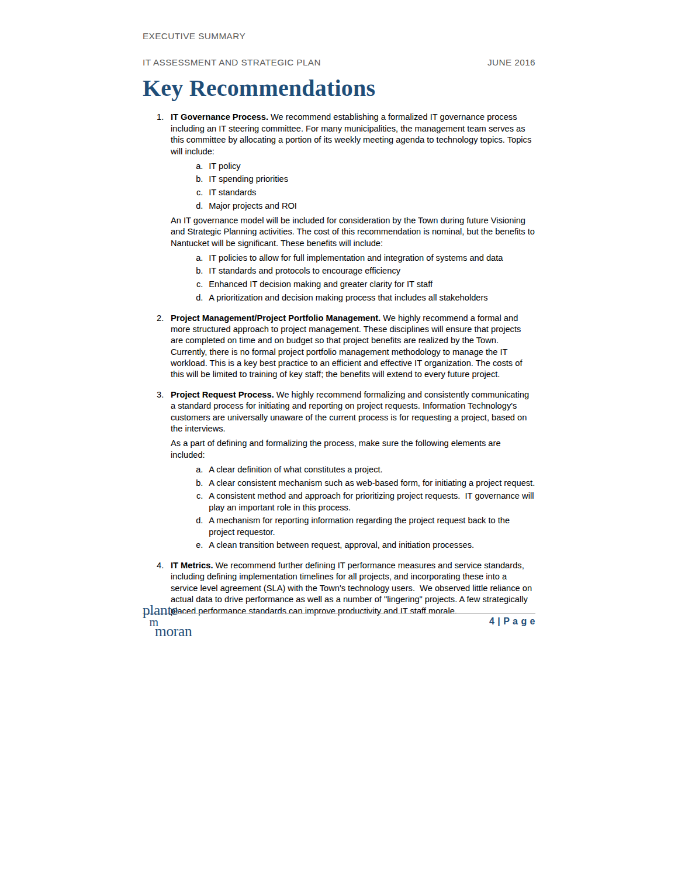EXECUTIVE SUMMARY
IT ASSESSMENT AND STRATEGIC PLAN JUNE 2016
Key Recommendations
IT Governance Process. We recommend establishing a formalized IT governance process including an IT steering committee. For many municipalities, the management team serves as this committee by allocating a portion of its weekly meeting agenda to technology topics. Topics will include:
IT policy
IT spending priorities
IT standards
Major projects and ROI
An IT governance model will be included for consideration by the Town during future Visioning and Strategic Planning activities. The cost of this recommendation is nominal, but the benefits to Nantucket will be significant. These benefits will include:
IT policies to allow for full implementation and integration of systems and data
IT standards and protocols to encourage efficiency
Enhanced IT decision making and greater clarity for IT staff
A prioritization and decision making process that includes all stakeholders
Project Management/Project Portfolio Management. We highly recommend a formal and more structured approach to project management. These disciplines will ensure that projects are completed on time and on budget so that project benefits are realized by the Town. Currently, there is no formal project portfolio management methodology to manage the IT workload. This is a key best practice to an efficient and effective IT organization. The costs of this will be limited to training of key staff; the benefits will extend to every future project.
Project Request Process. We highly recommend formalizing and consistently communicating a standard process for initiating and reporting on project requests. Information Technology's customers are universally unaware of the current process is for requesting a project, based on the interviews.
As a part of defining and formalizing the process, make sure the following elements are included:
A clear definition of what constitutes a project.
A clear consistent mechanism such as web-based form, for initiating a project request.
A consistent method and approach for prioritizing project requests. IT governance will play an important role in this process.
A mechanism for reporting information regarding the project request back to the project requestor.
A clean transition between request, approval, and initiation processes.
IT Metrics. We recommend further defining IT performance measures and service standards, including defining implementation timelines for all projects, and incorporating these into a service level agreement (SLA) with the Town's technology users. We observed little reliance on actual data to drive performance as well as a number of "lingering" projects. A few strategically placed performance standards can improve productivity and IT staff morale.
4 | P a g e
plante m moran